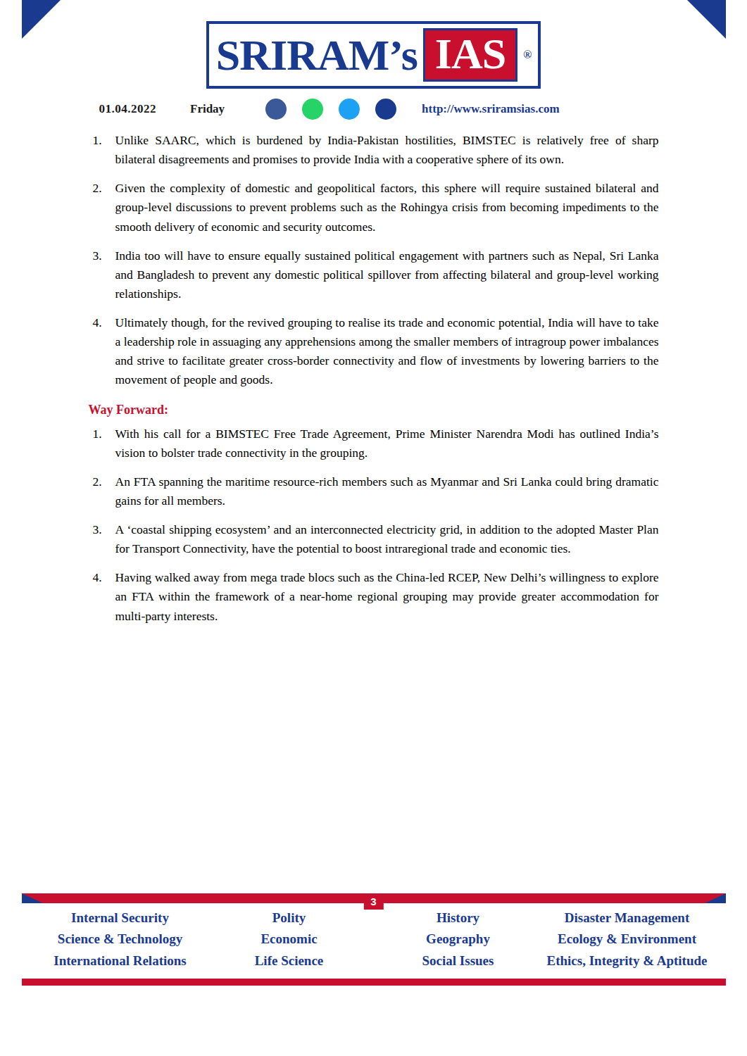SRIRAM’s IAS®
01.04.2022 Friday http://www.sriramsias.com
Unlike SAARC, which is burdened by India-Pakistan hostilities, BIMSTEC is relatively free of sharp bilateral disagreements and promises to provide India with a cooperative sphere of its own.
Given the complexity of domestic and geopolitical factors, this sphere will require sustained bilateral and group-level discussions to prevent problems such as the Rohingya crisis from becoming impediments to the smooth delivery of economic and security outcomes.
India too will have to ensure equally sustained political engagement with partners such as Nepal, Sri Lanka and Bangladesh to prevent any domestic political spillover from affecting bilateral and group-level working relationships.
Ultimately though, for the revived grouping to realise its trade and economic potential, India will have to take a leadership role in assuaging any apprehensions among the smaller members of intragroup power imbalances and strive to facilitate greater cross-border connectivity and flow of investments by lowering barriers to the movement of people and goods.
Way Forward:
With his call for a BIMSTEC Free Trade Agreement, Prime Minister Narendra Modi has outlined India’s vision to bolster trade connectivity in the grouping.
An FTA spanning the maritime resource-rich members such as Myanmar and Sri Lanka could bring dramatic gains for all members.
A ‘coastal shipping ecosystem’ and an interconnected electricity grid, in addition to the adopted Master Plan for Transport Connectivity, have the potential to boost intraregional trade and economic ties.
Having walked away from mega trade blocs such as the China-led RCEP, New Delhi’s willingness to explore an FTA within the framework of a near-home regional grouping may provide greater accommodation for multi-party interests.
3
Internal Security
Polity
History
Disaster Management
Science & Technology
Economic
Geography
Ecology & Environment
International Relations
Life Science
Social Issues
Ethics, Integrity & Aptitude